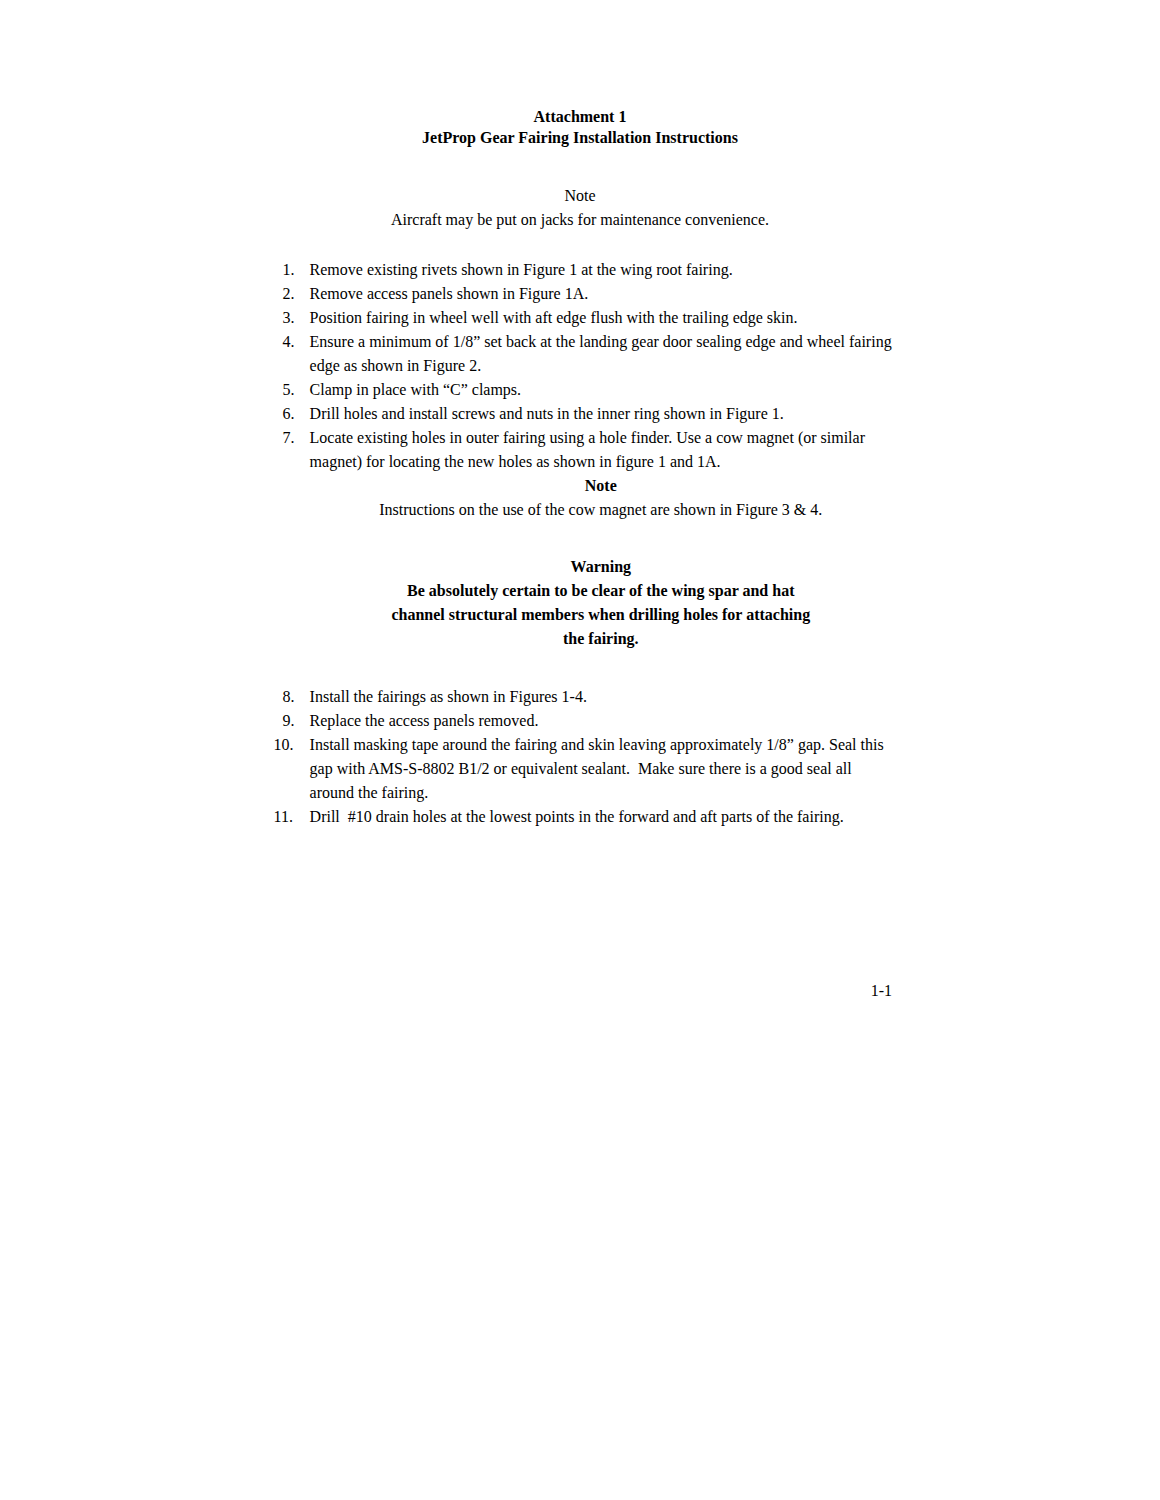Attachment 1JetProp Gear Fairing Installation Instructions
Note
Aircraft may be put on jacks for maintenance convenience.
Remove existing rivets shown in Figure 1 at the wing root fairing.
Remove access panels shown in Figure 1A.
Position fairing in wheel well with aft edge flush with the trailing edge skin.
Ensure a minimum of 1/8” set back at the landing gear door sealing edge and wheel fairing edge as shown in Figure 2.
Clamp in place with “C” clamps.
Drill holes and install screws and nuts in the inner ring shown in Figure 1.
Locate existing holes in outer fairing using a hole finder. Use a cow magnet (or similar magnet) for locating the new holes as shown in figure 1 and 1A.
Note
Instructions on the use of the cow magnet are shown in Figure 3 & 4.
Warning
Be absolutely certain to be clear of the wing spar and hat channel structural members when drilling holes for attaching the fairing.
Install the fairings as shown in Figures 1-4.
Replace the access panels removed.
Install masking tape around the fairing and skin leaving approximately 1/8” gap. Seal this gap with AMS-S-8802 B1/2 or equivalent sealant. Make sure there is a good seal all around the fairing.
Drill #10 drain holes at the lowest points in the forward and aft parts of the fairing.
1-1